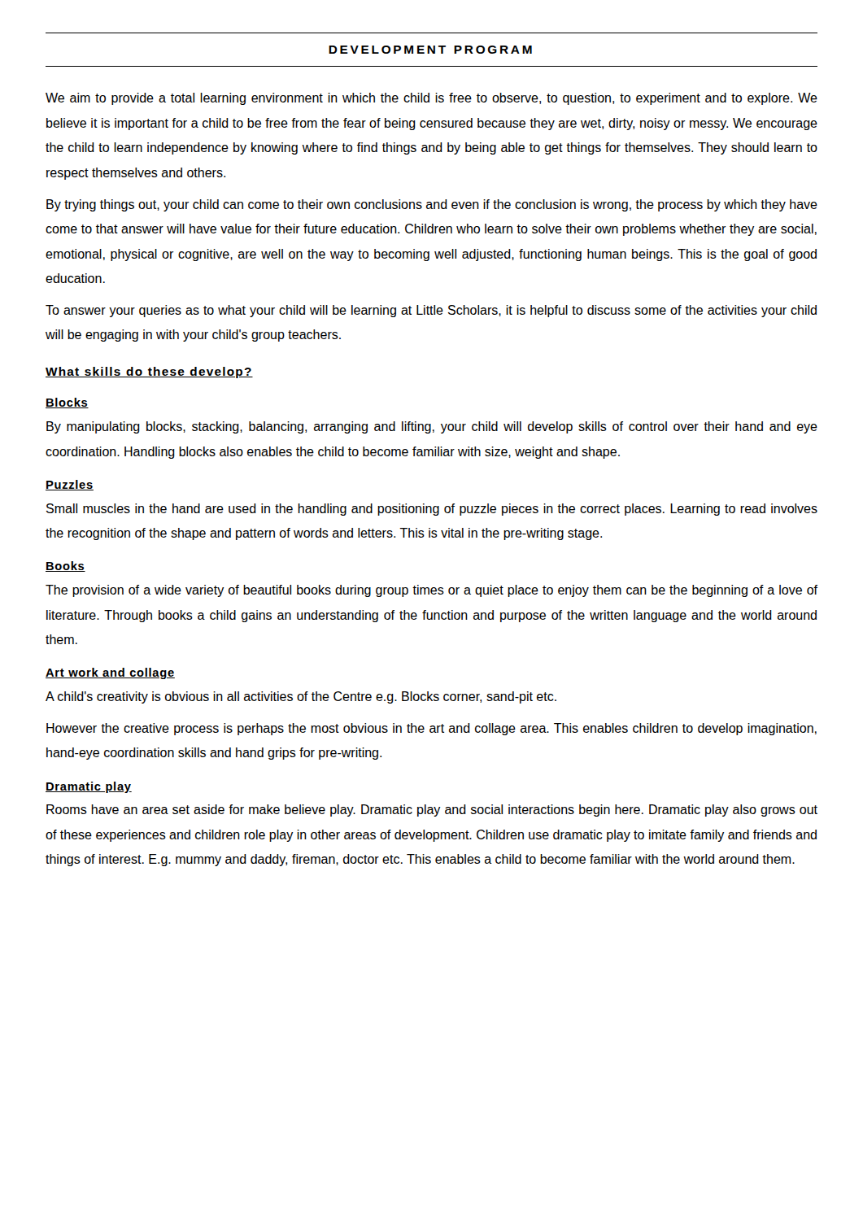DEVELOPMENT PROGRAM
We aim to provide a total learning environment in which the child is free to observe, to question, to experiment and to explore. We believe it is important for a child to be free from the fear of being censured because they are wet, dirty, noisy or messy. We encourage the child to learn independence by knowing where to find things and by being able to get things for themselves. They should learn to respect themselves and others.
By trying things out, your child can come to their own conclusions and even if the conclusion is wrong, the process by which they have come to that answer will have value for their future education. Children who learn to solve their own problems whether they are social, emotional, physical or cognitive, are well on the way to becoming well adjusted, functioning human beings. This is the goal of good education.
To answer your queries as to what your child will be learning at Little Scholars, it is helpful to discuss some of the activities your child will be engaging in with your child's group teachers.
What skills do these develop?
Blocks
By manipulating blocks, stacking, balancing, arranging and lifting, your child will develop skills of control over their hand and eye coordination. Handling blocks also enables the child to become familiar with size, weight and shape.
Puzzles
Small muscles in the hand are used in the handling and positioning of puzzle pieces in the correct places. Learning to read involves the recognition of the shape and pattern of words and letters. This is vital in the pre-writing stage.
Books
The provision of a wide variety of beautiful books during group times or a quiet place to enjoy them can be the beginning of a love of literature. Through books a child gains an understanding of the function and purpose of the written language and the world around them.
Art work and collage
A child's creativity is obvious in all activities of the Centre e.g. Blocks corner, sand-pit etc.
However the creative process is perhaps the most obvious in the art and collage area. This enables children to develop imagination, hand-eye coordination skills and hand grips for pre-writing.
Dramatic play
Rooms have an area set aside for make believe play. Dramatic play and social interactions begin here. Dramatic play also grows out of these experiences and children role play in other areas of development. Children use dramatic play to imitate family and friends and things of interest. E.g. mummy and daddy, fireman, doctor etc. This enables a child to become familiar with the world around them.